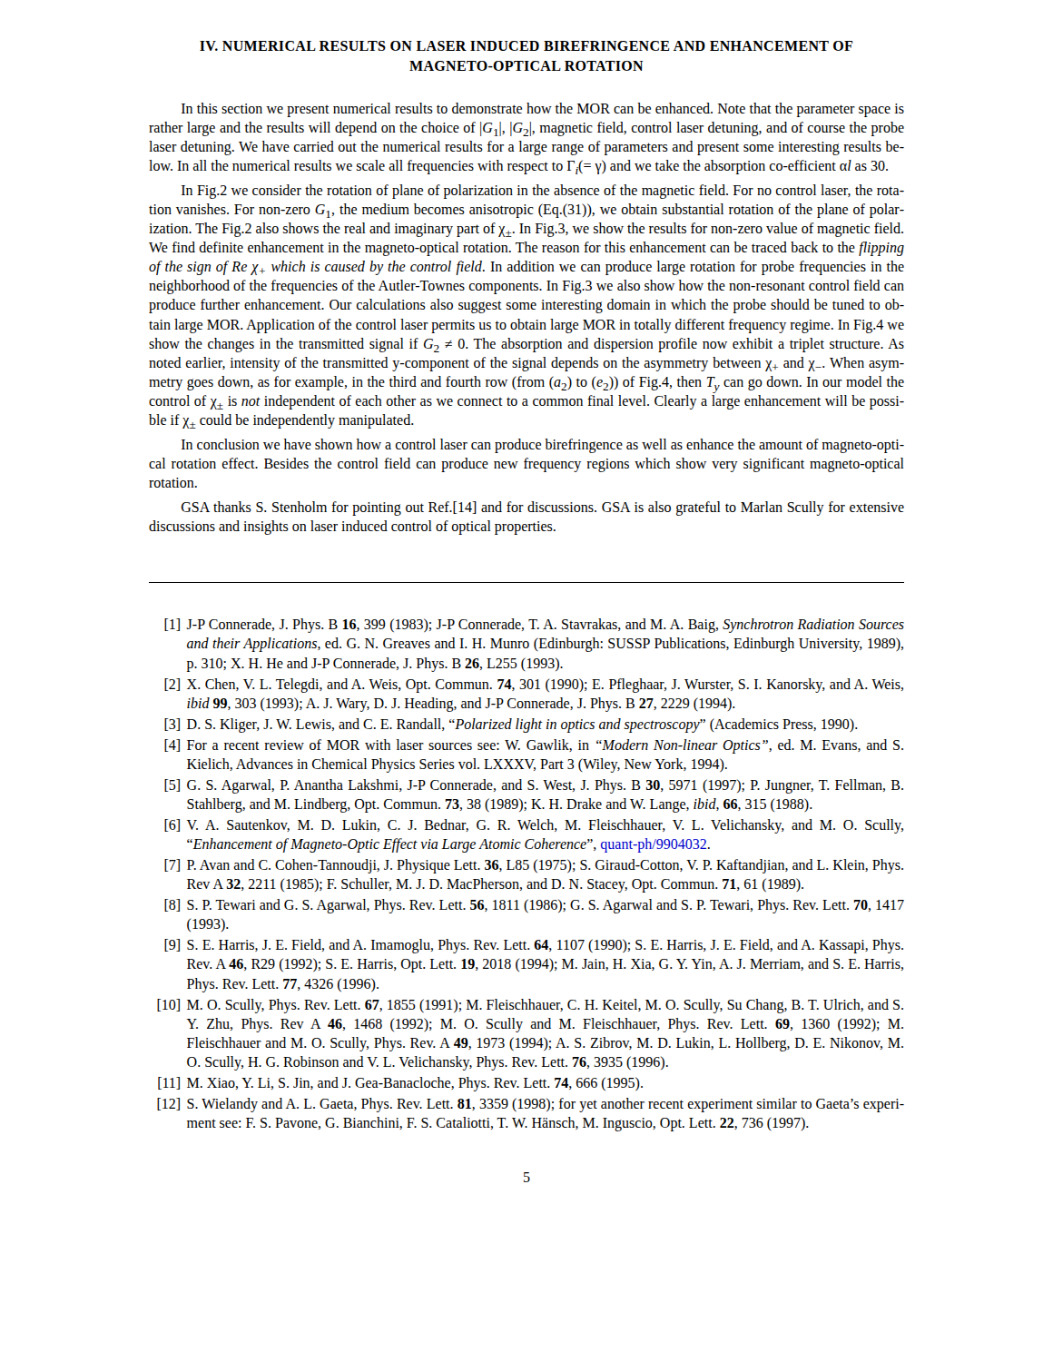IV. Numerical Results on Laser Induced Birefringence and Enhancement of
Magneto-Optical Rotation
In this section we present numerical results to demonstrate how the MOR can be enhanced. Note that the parameter space is rather large and the results will depend on the choice of |G1|, |G2|, magnetic field, control laser detuning, and of course the probe laser detuning. We have carried out the numerical results for a large range of parameters and present some interesting results below. In all the numerical results we scale all frequencies with respect to Γi(= γ) and we take the absorption co-efficient αl as 30.
In Fig.2 we consider the rotation of plane of polarization in the absence of the magnetic field. For no control laser, the rotation vanishes. For non-zero G1, the medium becomes anisotropic (Eq.(31)), we obtain substantial rotation of the plane of polarization. The Fig.2 also shows the real and imaginary part of χ±. In Fig.3, we show the results for non-zero value of magnetic field. We find definite enhancement in the magneto-optical rotation. The reason for this enhancement can be traced back to the flipping of the sign of Re χ+ which is caused by the control field. In addition we can produce large rotation for probe frequencies in the neighborhood of the frequencies of the Autler-Townes components. In Fig.3 we also show how the non-resonant control field can produce further enhancement. Our calculations also suggest some interesting domain in which the probe should be tuned to obtain large MOR. Application of the control laser permits us to obtain large MOR in totally different frequency regime. In Fig.4 we show the changes in the transmitted signal if G2 ≠ 0. The absorption and dispersion profile now exhibit a triplet structure. As noted earlier, intensity of the transmitted y-component of the signal depends on the asymmetry between χ+ and χ−. When asymmetry goes down, as for example, in the third and fourth row (from (a2) to (e2)) of Fig.4, then Ty can go down. In our model the control of χ± is not independent of each other as we connect to a common final level. Clearly a large enhancement will be possible if χ± could be independently manipulated.
In conclusion we have shown how a control laser can produce birefringence as well as enhance the amount of magneto-optical rotation effect. Besides the control field can produce new frequency regions which show very significant magneto-optical rotation.
GSA thanks S. Stenholm for pointing out Ref.[14] and for discussions. GSA is also grateful to Marlan Scully for extensive discussions and insights on laser induced control of optical properties.
J-P Connerade, J. Phys. B 16, 399 (1983); J-P Connerade, T. A. Stavrakas, and M. A. Baig, Synchrotron Radiation Sources and their Applications, ed. G. N. Greaves and I. H. Munro (Edinburgh: SUSSP Publications, Edinburgh University, 1989), p. 310; X. H. He and J-P Connerade, J. Phys. B 26, L255 (1993).
X. Chen, V. L. Telegdi, and A. Weis, Opt. Commun. 74, 301 (1990); E. Pfleghaar, J. Wurster, S. I. Kanorsky, and A. Weis, ibid 99, 303 (1993); A. J. Wary, D. J. Heading, and J-P Connerade, J. Phys. B 27, 2229 (1994).
D. S. Kliger, J. W. Lewis, and C. E. Randall, “Polarized light in optics and spectroscopy” (Academics Press, 1990).
For a recent review of MOR with laser sources see: W. Gawlik, in “Modern Non-linear Optics”, ed. M. Evans, and S. Kielich, Advances in Chemical Physics Series vol. LXXXV, Part 3 (Wiley, New York, 1994).
G. S. Agarwal, P. Anantha Lakshmi, J-P Connerade, and S. West, J. Phys. B 30, 5971 (1997); P. Jungner, T. Fellman, B. Stahlberg, and M. Lindberg, Opt. Commun. 73, 38 (1989); K. H. Drake and W. Lange, ibid, 66, 315 (1988).
V. A. Sautenkov, M. D. Lukin, C. J. Bednar, G. R. Welch, M. Fleischhauer, V. L. Velichansky, and M. O. Scully, “Enhancement of Magneto-Optic Effect via Large Atomic Coherence”, quant-ph/9904032.
P. Avan and C. Cohen-Tannoudji, J. Physique Lett. 36, L85 (1975); S. Giraud-Cotton, V. P. Kaftandjian, and L. Klein, Phys. Rev A 32, 2211 (1985); F. Schuller, M. J. D. MacPherson, and D. N. Stacey, Opt. Commun. 71, 61 (1989).
S. P. Tewari and G. S. Agarwal, Phys. Rev. Lett. 56, 1811 (1986); G. S. Agarwal and S. P. Tewari, Phys. Rev. Lett. 70, 1417 (1993).
S. E. Harris, J. E. Field, and A. Imamoglu, Phys. Rev. Lett. 64, 1107 (1990); S. E. Harris, J. E. Field, and A. Kassapi, Phys. Rev. A 46, R29 (1992); S. E. Harris, Opt. Lett. 19, 2018 (1994); M. Jain, H. Xia, G. Y. Yin, A. J. Merriam, and S. E. Harris, Phys. Rev. Lett. 77, 4326 (1996).
M. O. Scully, Phys. Rev. Lett. 67, 1855 (1991); M. Fleischhauer, C. H. Keitel, M. O. Scully, Su Chang, B. T. Ulrich, and S. Y. Zhu, Phys. Rev A 46, 1468 (1992); M. O. Scully and M. Fleischhauer, Phys. Rev. Lett. 69, 1360 (1992); M. Fleischhauer and M. O. Scully, Phys. Rev. A 49, 1973 (1994); A. S. Zibrov, M. D. Lukin, L. Hollberg, D. E. Nikonov, M. O. Scully, H. G. Robinson and V. L. Velichansky, Phys. Rev. Lett. 76, 3935 (1996).
M. Xiao, Y. Li, S. Jin, and J. Gea-Banacloche, Phys. Rev. Lett. 74, 666 (1995).
S. Wielandy and A. L. Gaeta, Phys. Rev. Lett. 81, 3359 (1998); for yet another recent experiment similar to Gaeta’s experiment see: F. S. Pavone, G. Bianchini, F. S. Cataliotti, T. W. Hänsch, M. Inguscio, Opt. Lett. 22, 736 (1997).
5